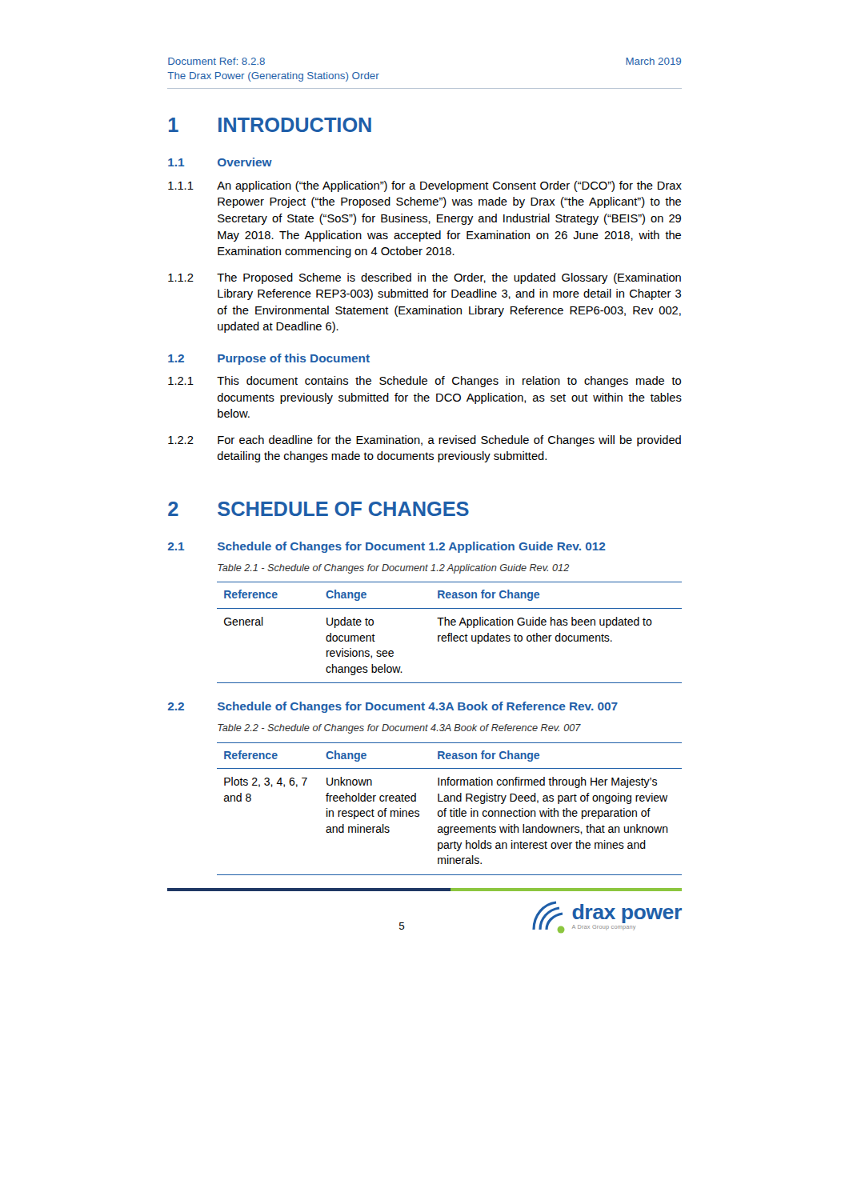Document Ref: 8.2.8
The Drax Power (Generating Stations) Order
March 2019
1 INTRODUCTION
1.1 Overview
1.1.1
An application (“the Application”) for a Development Consent Order (“DCO”) for the Drax Repower Project (“the Proposed Scheme”) was made by Drax (“the Applicant”) to the Secretary of State (“SoS”) for Business, Energy and Industrial Strategy (“BEIS”) on 29 May 2018. The Application was accepted for Examination on 26 June 2018, with the Examination commencing on 4 October 2018.
1.1.2
The Proposed Scheme is described in the Order, the updated Glossary (Examination Library Reference REP3-003) submitted for Deadline 3, and in more detail in Chapter 3 of the Environmental Statement (Examination Library Reference REP6-003, Rev 002, updated at Deadline 6).
1.2 Purpose of this Document
1.2.1
This document contains the Schedule of Changes in relation to changes made to documents previously submitted for the DCO Application, as set out within the tables below.
1.2.2
For each deadline for the Examination, a revised Schedule of Changes will be provided detailing the changes made to documents previously submitted.
2 SCHEDULE OF CHANGES
2.1 Schedule of Changes for Document 1.2 Application Guide Rev. 012
Table 2.1 - Schedule of Changes for Document 1.2 Application Guide Rev. 012
| Reference | Change | Reason for Change |
| --- | --- | --- |
| General | Update to document revisions, see changes below. | The Application Guide has been updated to reflect updates to other documents. |
2.2 Schedule of Changes for Document 4.3A Book of Reference Rev. 007
Table 2.2 - Schedule of Changes for Document 4.3A Book of Reference Rev. 007
| Reference | Change | Reason for Change |
| --- | --- | --- |
| Plots 2, 3, 4, 6, 7 and 8 | Unknown freeholder created in respect of mines and minerals | Information confirmed through Her Majesty’s Land Registry Deed, as part of ongoing review of title in connection with the preparation of agreements with landowners, that an unknown party holds an interest over the mines and minerals. |
5
drax power
A Drax Group company